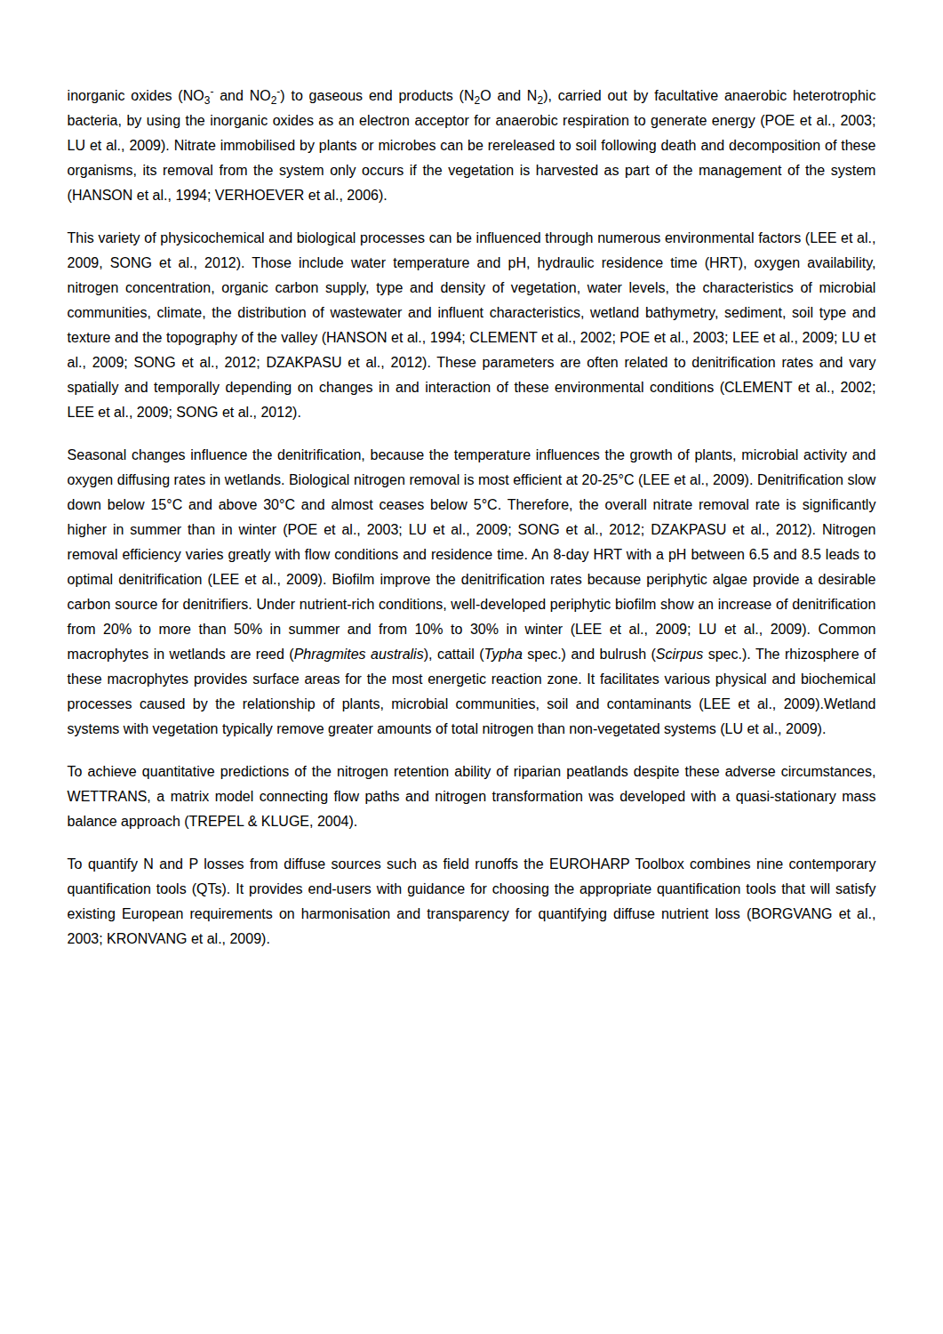inorganic oxides (NO3- and NO2-) to gaseous end products (N2O and N2), carried out by facultative anaerobic heterotrophic bacteria, by using the inorganic oxides as an electron acceptor for anaerobic respiration to generate energy (POE et al., 2003; LU et al., 2009). Nitrate immobilised by plants or microbes can be rereleased to soil following death and decomposition of these organisms, its removal from the system only occurs if the vegetation is harvested as part of the management of the system (HANSON et al., 1994; VERHOEVER et al., 2006).
This variety of physicochemical and biological processes can be influenced through numerous environmental factors (LEE et al., 2009, SONG et al., 2012). Those include water temperature and pH, hydraulic residence time (HRT), oxygen availability, nitrogen concentration, organic carbon supply, type and density of vegetation, water levels, the characteristics of microbial communities, climate, the distribution of wastewater and influent characteristics, wetland bathymetry, sediment, soil type and texture and the topography of the valley (HANSON et al., 1994; CLEMENT et al., 2002; POE et al., 2003; LEE et al., 2009; LU et al., 2009; SONG et al., 2012; DZAKPASU et al., 2012). These parameters are often related to denitrification rates and vary spatially and temporally depending on changes in and interaction of these environmental conditions (CLEMENT et al., 2002; LEE et al., 2009; SONG et al., 2012).
Seasonal changes influence the denitrification, because the temperature influences the growth of plants, microbial activity and oxygen diffusing rates in wetlands. Biological nitrogen removal is most efficient at 20-25°C (LEE et al., 2009). Denitrification slow down below 15°C and above 30°C and almost ceases below 5°C. Therefore, the overall nitrate removal rate is significantly higher in summer than in winter (POE et al., 2003; LU et al., 2009; SONG et al., 2012; DZAKPASU et al., 2012). Nitrogen removal efficiency varies greatly with flow conditions and residence time. An 8-day HRT with a pH between 6.5 and 8.5 leads to optimal denitrification (LEE et al., 2009). Biofilm improve the denitrification rates because periphytic algae provide a desirable carbon source for denitrifiers. Under nutrient-rich conditions, well-developed periphytic biofilm show an increase of denitrification from 20% to more than 50% in summer and from 10% to 30% in winter (LEE et al., 2009; LU et al., 2009). Common macrophytes in wetlands are reed (Phragmites australis), cattail (Typha spec.) and bulrush (Scirpus spec.). The rhizosphere of these macrophytes provides surface areas for the most energetic reaction zone. It facilitates various physical and biochemical processes caused by the relationship of plants, microbial communities, soil and contaminants (LEE et al., 2009).Wetland systems with vegetation typically remove greater amounts of total nitrogen than non-vegetated systems (LU et al., 2009).
To achieve quantitative predictions of the nitrogen retention ability of riparian peatlands despite these adverse circumstances, WETTRANS, a matrix model connecting flow paths and nitrogen transformation was developed with a quasi-stationary mass balance approach (TREPEL & KLUGE, 2004).
To quantify N and P losses from diffuse sources such as field runoffs the EUROHARP Toolbox combines nine contemporary quantification tools (QTs). It provides end-users with guidance for choosing the appropriate quantification tools that will satisfy existing European requirements on harmonisation and transparency for quantifying diffuse nutrient loss (BORGVANG et al., 2003; KRONVANG et al., 2009).